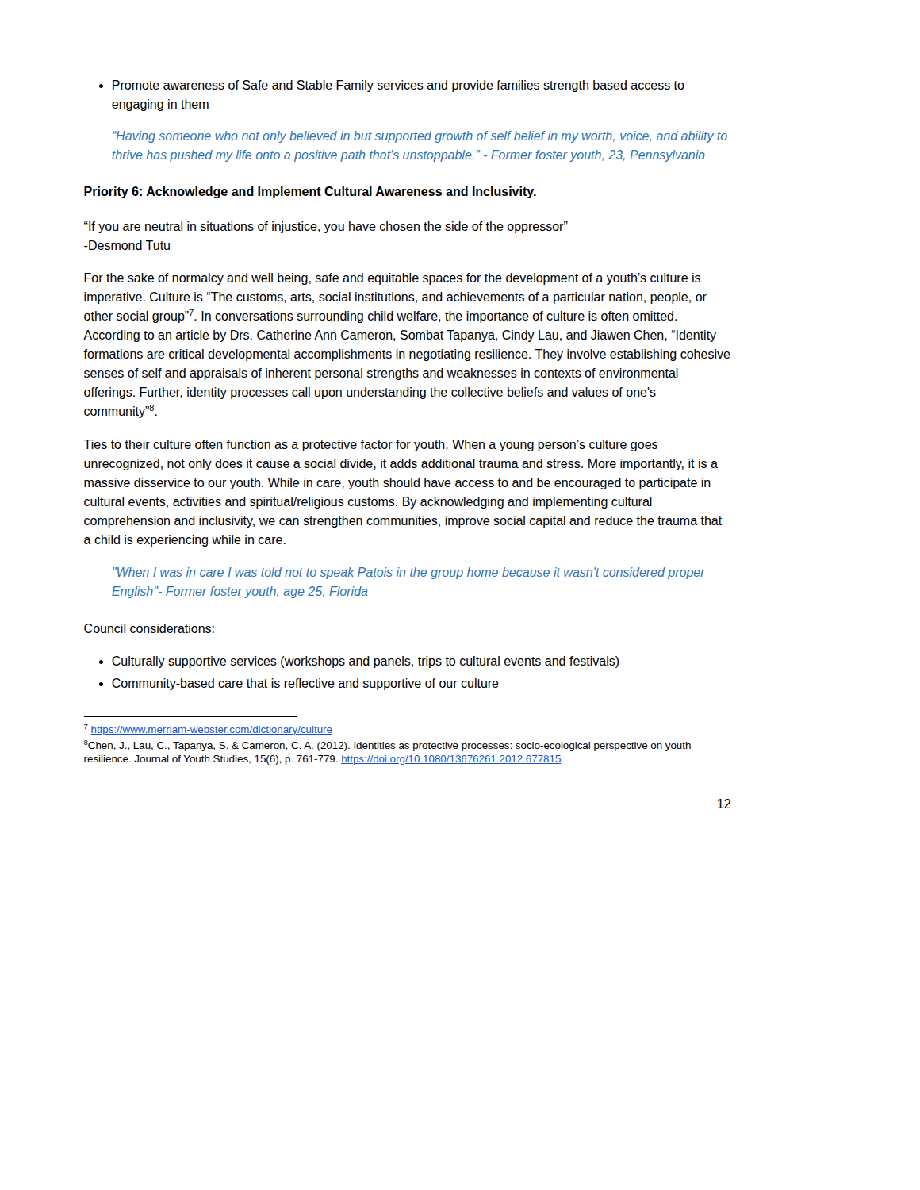Promote awareness of Safe and Stable Family services and provide families strength based access to engaging in them
“Having someone who not only believed in but supported growth of self belief in my worth, voice, and ability to thrive has pushed my life onto a positive path that's unstoppable.” - Former foster youth, 23, Pennsylvania
Priority 6: Acknowledge and Implement Cultural Awareness and Inclusivity.
“If you are neutral in situations of injustice, you have chosen the side of the oppressor”
-Desmond Tutu
For the sake of normalcy and well being, safe and equitable spaces for the development of a youth’s culture is imperative. Culture is “The customs, arts, social institutions, and achievements of a particular nation, people, or other social group”7. In conversations surrounding child welfare, the importance of culture is often omitted. According to an article by Drs. Catherine Ann Cameron, Sombat Tapanya, Cindy Lau, and Jiawen Chen, “Identity formations are critical developmental accomplishments in negotiating resilience. They involve establishing cohesive senses of self and appraisals of inherent personal strengths and weaknesses in contexts of environmental offerings. Further, identity processes call upon understanding the collective beliefs and values of one's community”8.
Ties to their culture often function as a protective factor for youth. When a young person’s culture goes unrecognized, not only does it cause a social divide, it adds additional trauma and stress. More importantly, it is a massive disservice to our youth. While in care, youth should have access to and be encouraged to participate in cultural events, activities and spiritual/religious customs. By acknowledging and implementing cultural comprehension and inclusivity, we can strengthen communities, improve social capital and reduce the trauma that a child is experiencing while in care.
"When I was in care I was told not to speak Patois in the group home because it wasn't considered proper English"- Former foster youth, age 25, Florida
Council considerations:
Culturally supportive services (workshops and panels, trips to cultural events and festivals)
Community-based care that is reflective and supportive of our culture
7 https://www.merriam-webster.com/dictionary/culture
8Chen, J., Lau, C., Tapanya, S. & Cameron, C. A. (2012). Identities as protective processes: socio-ecological perspective on youth resilience. Journal of Youth Studies, 15(6), p. 761-779. https://doi.org/10.1080/13676261.2012.677815
12